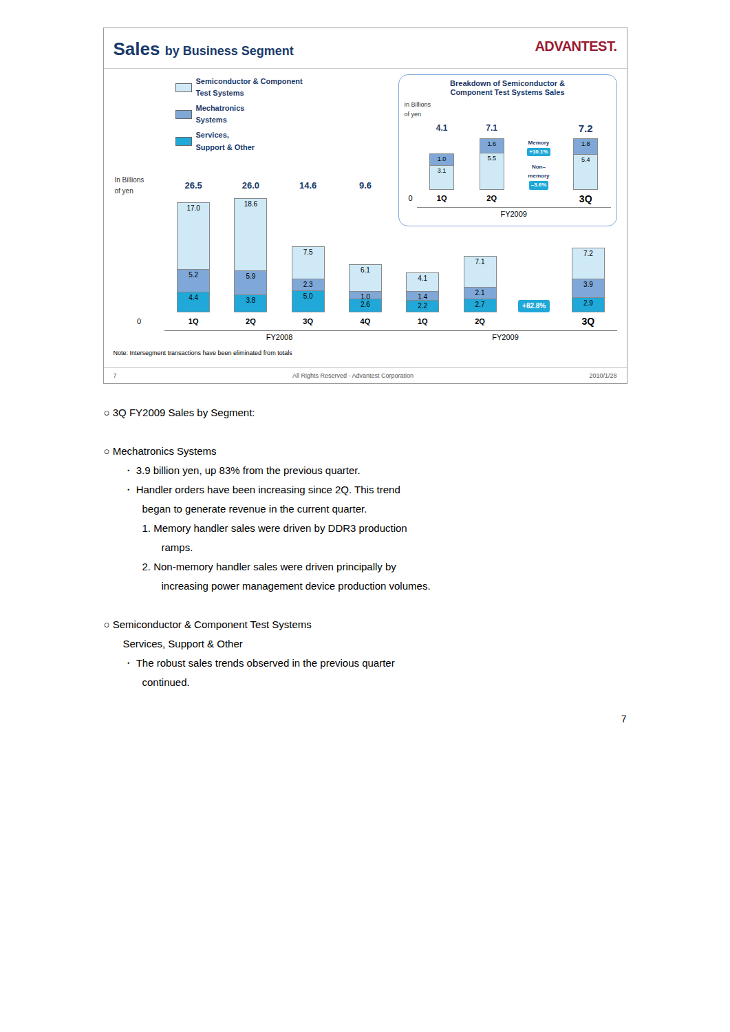Sales by Business Segment
ADVANTEST.
Breakdown of Semiconductor &
Component Test Systems Sales
In Billions
of yen
| | 4.1 | 7.1 | | 7.2 |
| | 1.0 3.1 | 1.6 5.5 | Memory +10.1% Non– memory –3.6% | 1.8 5.4 |
| 0 | 1Q | 2Q | | 3Q |
| | FY2009 |
Semiconductor & Component
Test Systems
Mechatronics
Systems
Services,
Support & Other
| In Billions of yen | 26.5 | 26.0 | 14.6 | 9.6 | 7.6 | 11.2 | | 12.9 |
| | 17.0 5.2 4.4 | 18.6 5.9 3.8 | 7.5 2.3 5.0 | 6.1 1.0 2.6 | 4.1 1.4 2.2 | 7.1 2.1 2.7 | +82.8% | 7.2 3.9 2.9 |
| 0 | 1Q | 2Q | 3Q | 4Q | 1Q | 2Q | | 3Q |
| | FY2008 | FY2009 |
Note: Intersegment transactions have been eliminated from totals
7
All Rights Reserved - Advantest Corporation
2010/1/28
○ 3Q FY2009 Sales by Segment:
○ Mechatronics Systems
・ 3.9 billion yen, up 83% from the previous quarter.
・ Handler orders have been increasing since 2Q. This trend
began to generate revenue in the current quarter.
1. Memory handler sales were driven by DDR3 production
ramps.
2. Non-memory handler sales were driven principally by
increasing power management device production volumes.
○ Semiconductor & Component Test Systems
Services, Support & Other
・ The robust sales trends observed in the previous quarter
continued.
7